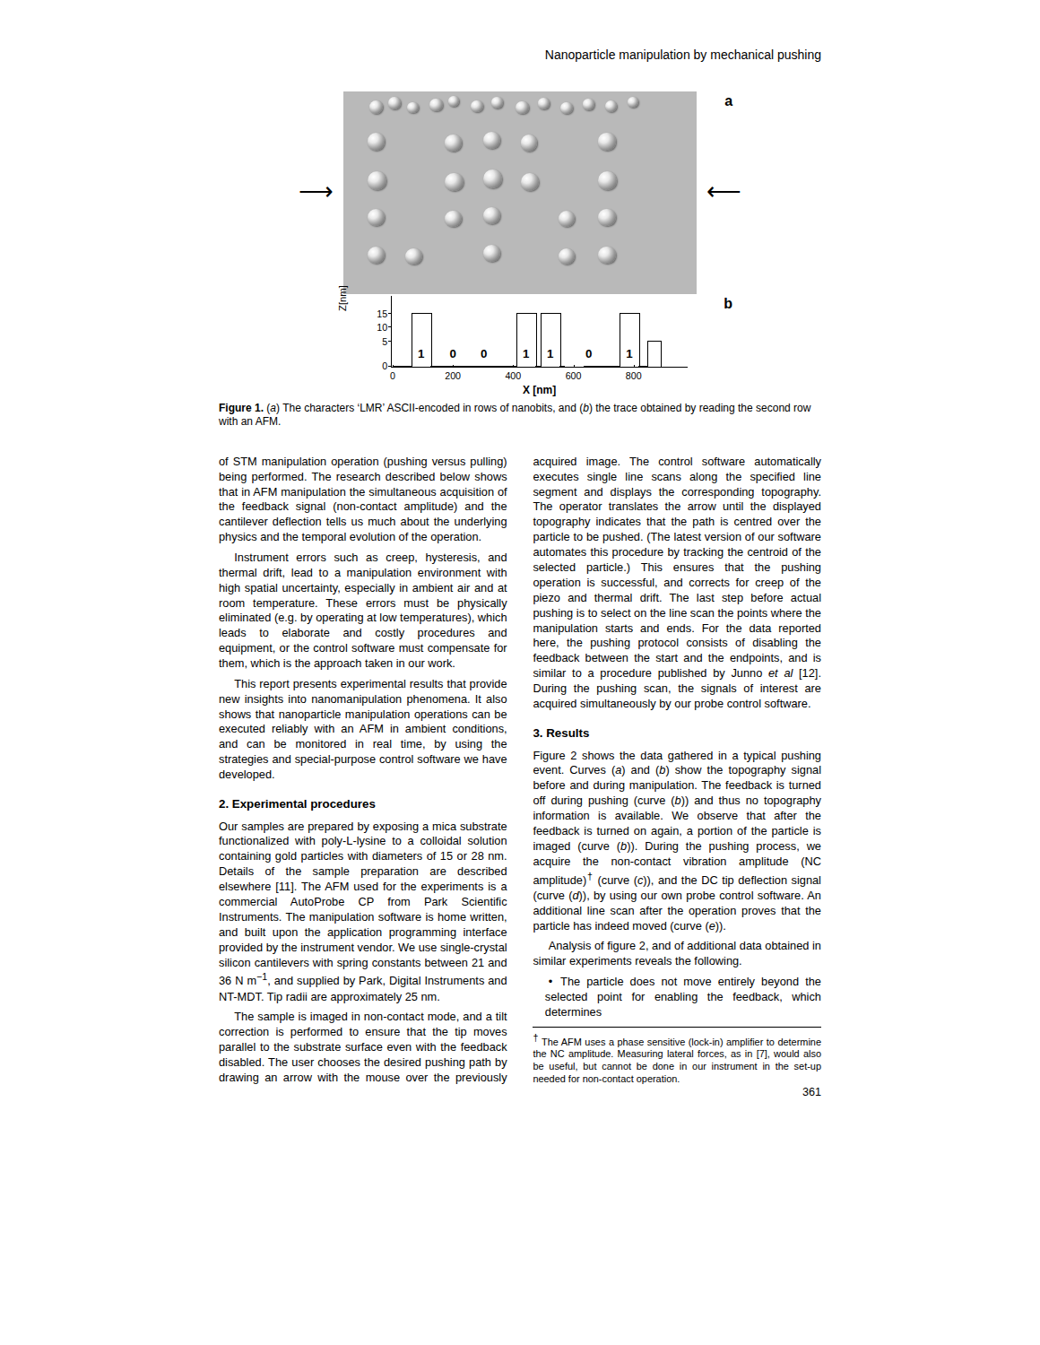Nanoparticle manipulation by mechanical pushing
a
⟶
⟵
b
Z[nm]
15
10
5
0
0
200
400
600
800
X [nm]
1
0
0
1
1
0
1
Figure 1. (a) The characters ‘LMR’ ASCII-encoded in rows of nanobits, and (b) the trace obtained by reading the second row with an AFM.
of STM manipulation operation (pushing versus pulling) being performed. The research described below shows that in AFM manipulation the simultaneous acquisition of the feedback signal (non-contact amplitude) and the cantilever deflection tells us much about the underlying physics and the temporal evolution of the operation.
Instrument errors such as creep, hysteresis, and thermal drift, lead to a manipulation environment with high spatial uncertainty, especially in ambient air and at room temperature. These errors must be physically eliminated (e.g. by operating at low temperatures), which leads to elaborate and costly procedures and equipment, or the control software must compensate for them, which is the approach taken in our work.
This report presents experimental results that provide new insights into nanomanipulation phenomena. It also shows that nanoparticle manipulation operations can be executed reliably with an AFM in ambient conditions, and can be monitored in real time, by using the strategies and special-purpose control software we have developed.
2. Experimental procedures
Our samples are prepared by exposing a mica substrate functionalized with poly-L-lysine to a colloidal solution containing gold particles with diameters of 15 or 28 nm. Details of the sample preparation are described elsewhere [11]. The AFM used for the experiments is a commercial AutoProbe CP from Park Scientific Instruments. The manipulation software is home written, and built upon the application programming interface provided by the instrument vendor. We use single-crystal silicon cantilevers with spring constants between 21 and 36 N m−1, and supplied by Park, Digital Instruments and NT-MDT. Tip radii are approximately 25 nm.
The sample is imaged in non-contact mode, and a tilt correction is performed to ensure that the tip moves parallel to the substrate surface even with the feedback disabled. The user chooses the desired pushing path by drawing an arrow with the mouse over the previously acquired image. The control software automatically executes single line scans along the specified line segment and displays the corresponding topography. The operator translates the arrow until the displayed topography indicates that the path is centred over the particle to be pushed. (The latest version of our software automates this procedure by tracking the centroid of the selected particle.) This ensures that the pushing operation is successful, and corrects for creep of the piezo and thermal drift. The last step before actual pushing is to select on the line scan the points where the manipulation starts and ends. For the data reported here, the pushing protocol consists of disabling the feedback between the start and the endpoints, and is similar to a procedure published by Junno et al [12]. During the pushing scan, the signals of interest are acquired simultaneously by our probe control software.
3. Results
Figure 2 shows the data gathered in a typical pushing event. Curves (a) and (b) show the topography signal before and during manipulation. The feedback is turned off during pushing (curve (b)) and thus no topography information is available. We observe that after the feedback is turned on again, a portion of the particle is imaged (curve (b)). During the pushing process, we acquire the non-contact vibration amplitude (NC amplitude)† (curve (c)), and the DC tip deflection signal (curve (d)), by using our own probe control software. An additional line scan after the operation proves that the particle has indeed moved (curve (e)).
Analysis of figure 2, and of additional data obtained in similar experiments reveals the following.
The particle does not move entirely beyond the selected point for enabling the feedback, which determines
† The AFM uses a phase sensitive (lock-in) amplifier to determine the NC amplitude. Measuring lateral forces, as in [7], would also be useful, but cannot be done in our instrument in the set-up needed for non-contact operation.
361